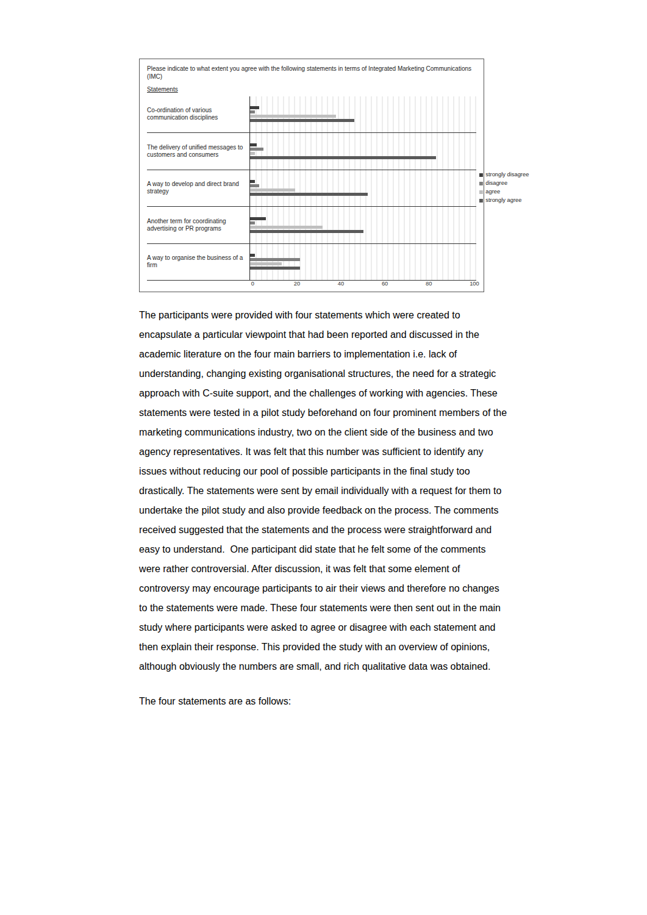Please indicate to what extent you agree with the following statements in terms of Integrated Marketing Communications (IMC)
Statements
| Co-ordination of various communication disciplines | |
| The delivery of unified messages to customers and consumers | |
| A way to develop and direct brand strategy | strongly disagree disagree agree strongly agree |
| Another term for coordinating advertising or PR programs | |
| A way to organise the business of a firm | |
| | 0 20 40 60 80 100 |
The participants were provided with four statements which were created to encapsulate a particular viewpoint that had been reported and discussed in the academic literature on the four main barriers to implementation i.e. lack of understanding, changing existing organisational structures, the need for a strategic approach with C-suite support, and the challenges of working with agencies. These statements were tested in a pilot study beforehand on four prominent members of the marketing communications industry, two on the client side of the business and two agency representatives. It was felt that this number was sufficient to identify any issues without reducing our pool of possible participants in the final study too drastically. The statements were sent by email individually with a request for them to undertake the pilot study and also provide feedback on the process. The comments received suggested that the statements and the process were straightforward and easy to understand. One participant did state that he felt some of the comments were rather controversial. After discussion, it was felt that some element of controversy may encourage participants to air their views and therefore no changes to the statements were made. These four statements were then sent out in the main study where participants were asked to agree or disagree with each statement and then explain their response. This provided the study with an overview of opinions, although obviously the numbers are small, and rich qualitative data was obtained.
The four statements are as follows: